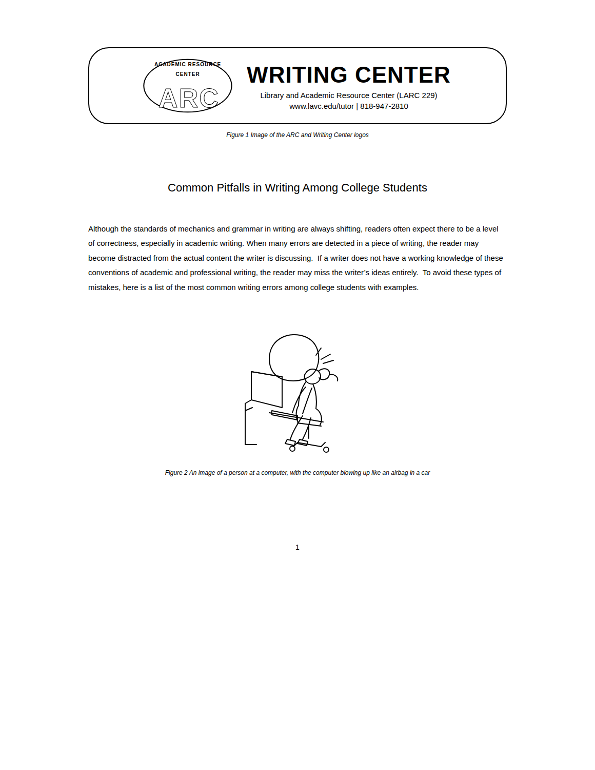ACADEMIC RESOURCE CENTER
ARC
WRITING CENTER
Library and Academic Resource Center (LARC 229)
www.lavc.edu/tutor | 818-947-2810
Figure 1 Image of the ARC and Writing Center logos
Common Pitfalls in Writing Among College Students
Although the standards of mechanics and grammar in writing are always shifting, readers often expect there to be a level of correctness, especially in academic writing. When many errors are detected in a piece of writing, the reader may become distracted from the actual content the writer is discussing. If a writer does not have a working knowledge of these conventions of academic and professional writing, the reader may miss the writer’s ideas entirely. To avoid these types of mistakes, here is a list of the most common writing errors among college students with examples.
Figure 2 An image of a person at a computer, with the computer blowing up like an airbag in a car
1